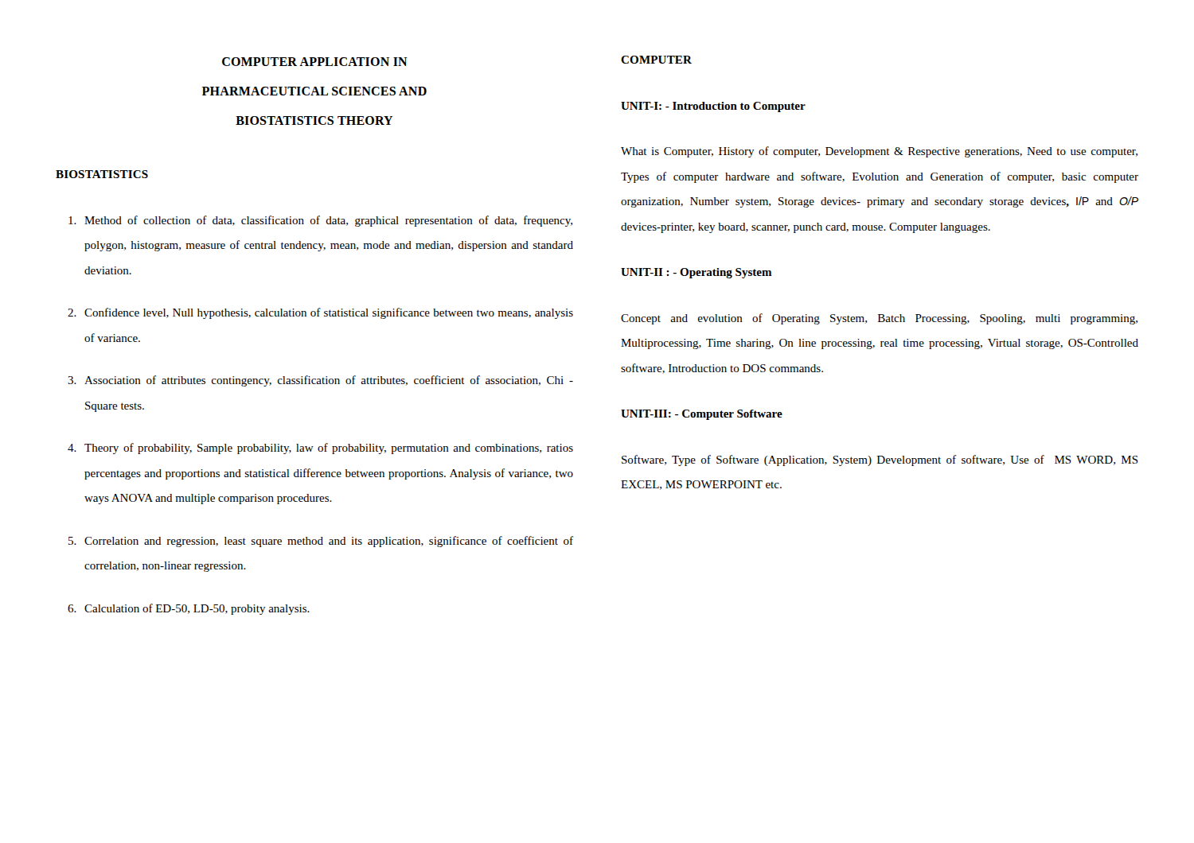COMPUTER APPLICATION IN
PHARMACEUTICAL SCIENCES AND
BIOSTATISTICS THEORY
BIOSTATISTICS
Method of collection of data, classification of data, graphical representation of data, frequency, polygon, histogram, measure of central tendency, mean, mode and median, dispersion and standard deviation.
Confidence level, Null hypothesis, calculation of statistical significance between two means, analysis of variance.
Association of attributes contingency, classification of attributes, coefficient of association, Chi -Square tests.
Theory of probability, Sample probability, law of probability, permutation and combinations, ratios percentages and proportions and statistical difference between proportions. Analysis of variance, two ways ANOVA and multiple comparison procedures.
Correlation and regression, least square method and its application, significance of coefficient of correlation, non-linear regression.
Calculation of ED-50, LD-50, probity analysis.
COMPUTER
UNIT-I: - Introduction to Computer
What is Computer, History of computer, Development & Respective generations, Need to use computer, Types of computer hardware and software, Evolution and Generation of computer, basic computer organization, Number system, Storage devices- primary and secondary storage devices, I/P and O/P devices-printer, key board, scanner, punch card, mouse. Computer languages.
UNIT-II : - Operating System
Concept and evolution of Operating System, Batch Processing, Spooling, multi programming, Multiprocessing, Time sharing, On line processing, real time processing, Virtual storage, OS-Controlled software, Introduction to DOS commands.
UNIT-III: - Computer Software
Software, Type of Software (Application, System) Development of software, Use of MS WORD, MS EXCEL, MS POWERPOINT etc.